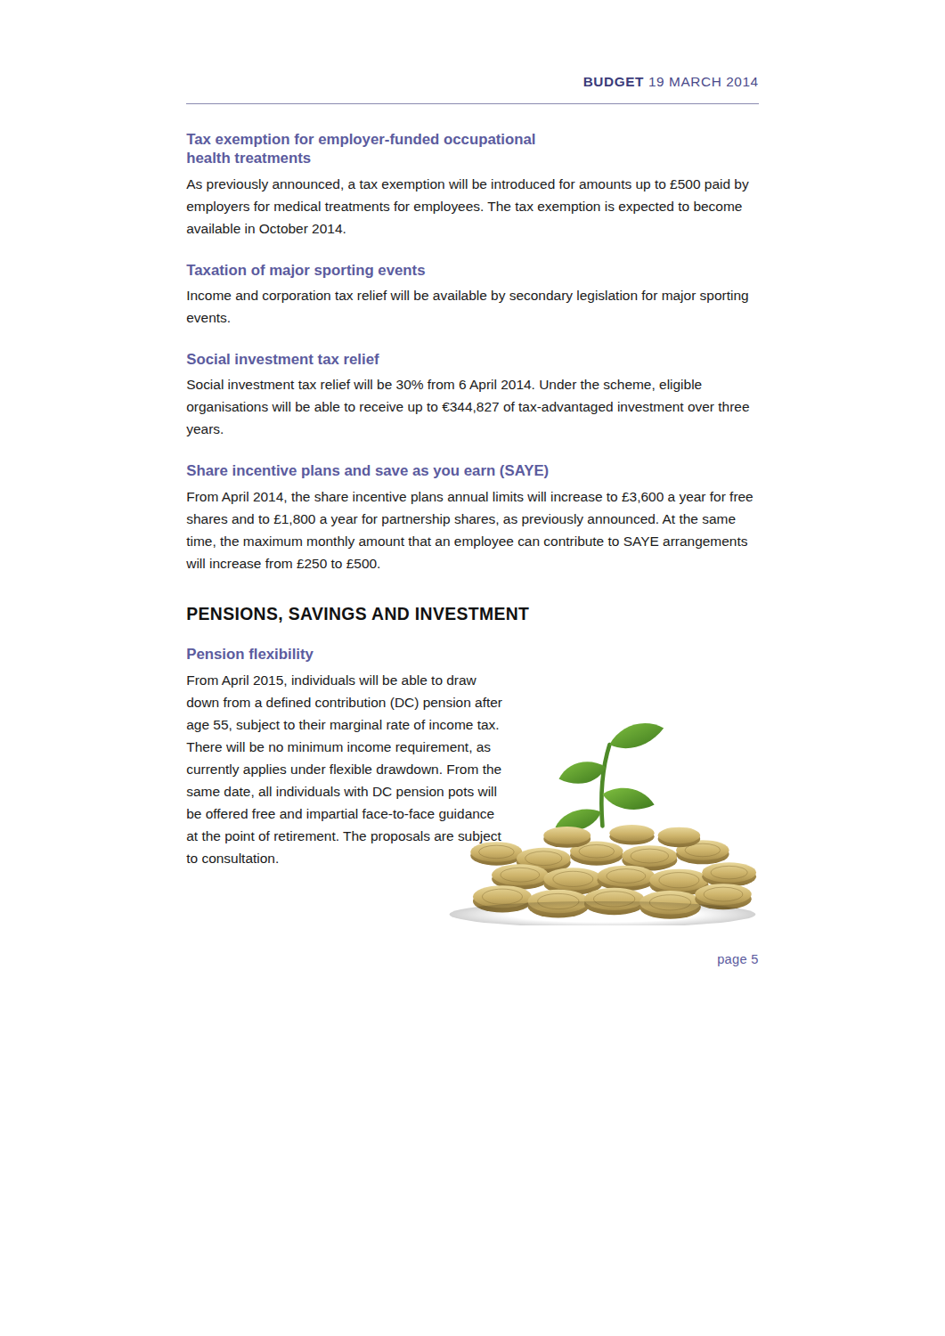BUDGET 19 MARCH 2014
Tax exemption for employer-funded occupational
health treatments
As previously announced, a tax exemption will be introduced for amounts up to £500 paid by employers for medical treatments for employees. The tax exemption is expected to become available in October 2014.
Taxation of major sporting events
Income and corporation tax relief will be available by secondary legislation for major sporting events.
Social investment tax relief
Social investment tax relief will be 30% from 6 April 2014. Under the scheme, eligible organisations will be able to receive up to €344,827 of tax-advantaged investment over three years.
Share incentive plans and save as you earn (SAYE)
From April 2014, the share incentive plans annual limits will increase to £3,600 a year for free shares and to £1,800 a year for partnership shares, as previously announced. At the same time, the maximum monthly amount that an employee can contribute to SAYE arrangements will increase from £250 to £500.
Pensions, savings and investment
Pension flexibility
From April 2015, individuals will be able to draw down from a defined contribution (DC) pension after age 55, subject to their marginal rate of income tax. There will be no minimum income requirement, as currently applies under flexible drawdown. From the same date, all individuals with DC pension pots will be offered free and impartial face-to-face guidance at the point of retirement. The proposals are subject to consultation.
page 5